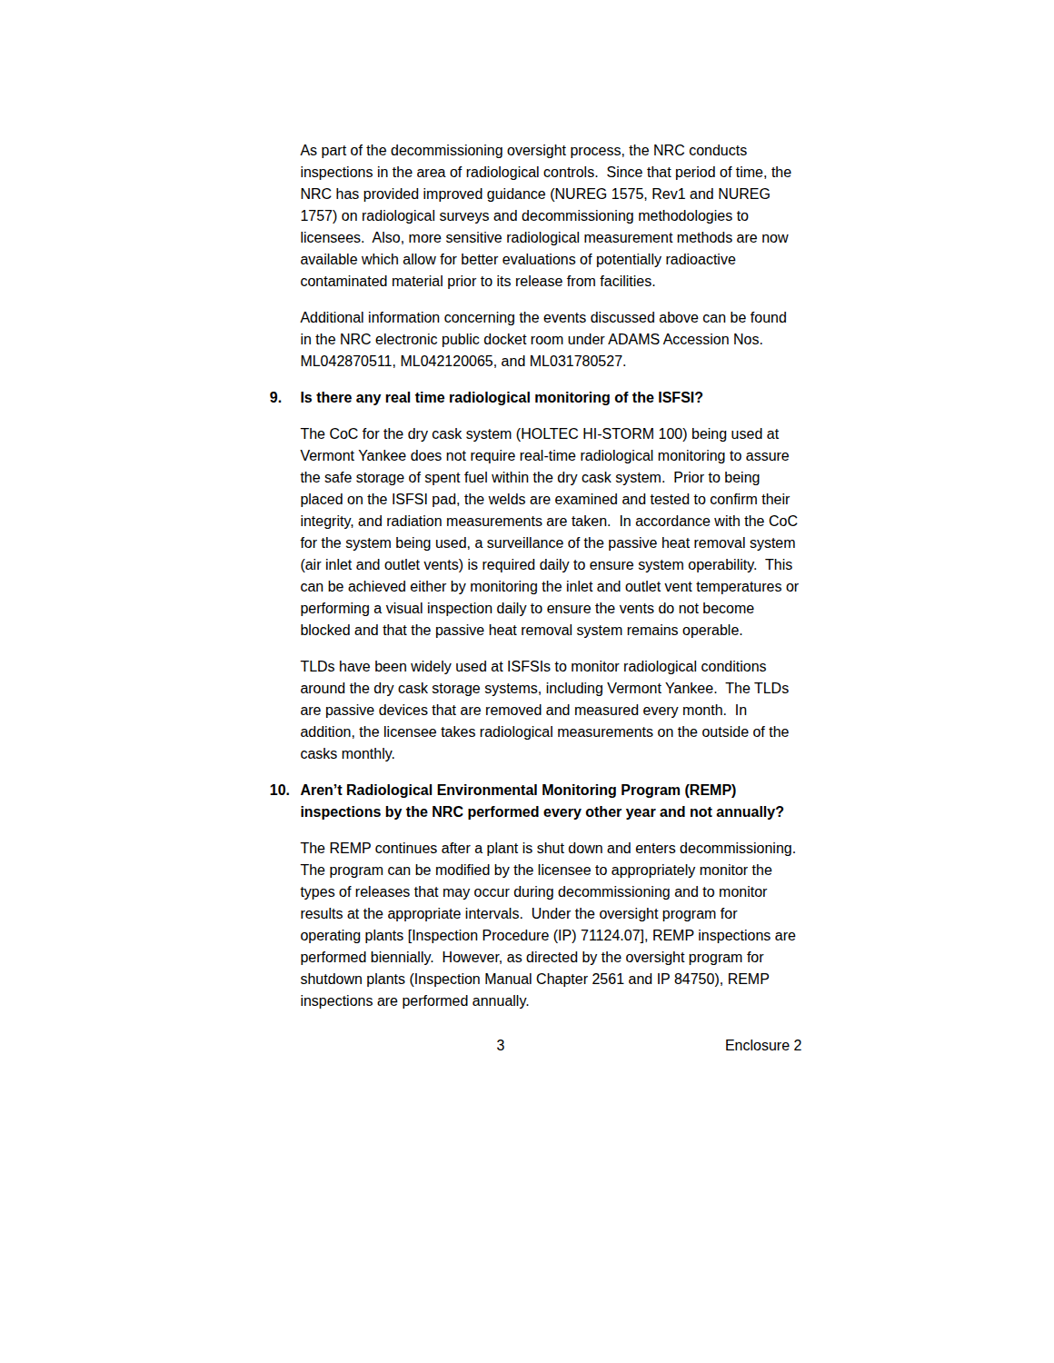As part of the decommissioning oversight process, the NRC conducts inspections in the area of radiological controls. Since that period of time, the NRC has provided improved guidance (NUREG 1575, Rev1 and NUREG 1757) on radiological surveys and decommissioning methodologies to licensees. Also, more sensitive radiological measurement methods are now available which allow for better evaluations of potentially radioactive contaminated material prior to its release from facilities.
Additional information concerning the events discussed above can be found in the NRC electronic public docket room under ADAMS Accession Nos. ML042870511, ML042120065, and ML031780527.
Is there any real time radiological monitoring of the ISFSI?
The CoC for the dry cask system (HOLTEC HI-STORM 100) being used at Vermont Yankee does not require real-time radiological monitoring to assure the safe storage of spent fuel within the dry cask system. Prior to being placed on the ISFSI pad, the welds are examined and tested to confirm their integrity, and radiation measurements are taken. In accordance with the CoC for the system being used, a surveillance of the passive heat removal system (air inlet and outlet vents) is required daily to ensure system operability. This can be achieved either by monitoring the inlet and outlet vent temperatures or performing a visual inspection daily to ensure the vents do not become blocked and that the passive heat removal system remains operable.
TLDs have been widely used at ISFSIs to monitor radiological conditions around the dry cask storage systems, including Vermont Yankee. The TLDs are passive devices that are removed and measured every month. In addition, the licensee takes radiological measurements on the outside of the casks monthly.
Aren’t Radiological Environmental Monitoring Program (REMP) inspections by the NRC performed every other year and not annually?
The REMP continues after a plant is shut down and enters decommissioning. The program can be modified by the licensee to appropriately monitor the types of releases that may occur during decommissioning and to monitor results at the appropriate intervals. Under the oversight program for operating plants [Inspection Procedure (IP) 71124.07], REMP inspections are performed biennially. However, as directed by the oversight program for shutdown plants (Inspection Manual Chapter 2561 and IP 84750), REMP inspections are performed annually.
3 Enclosure 2